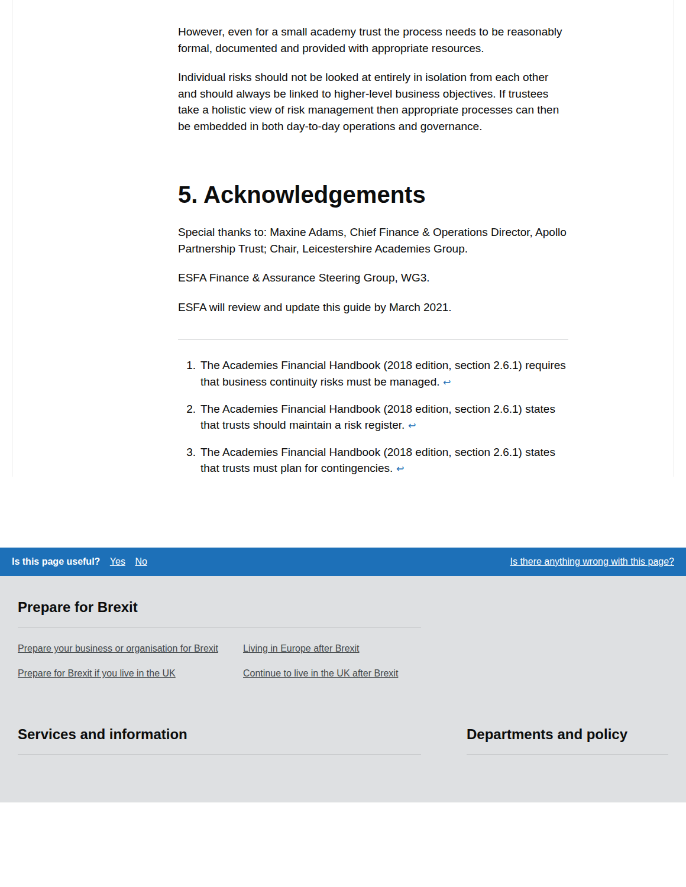However, even for a small academy trust the process needs to be reasonably formal, documented and provided with appropriate resources.
Individual risks should not be looked at entirely in isolation from each other and should always be linked to higher-level business objectives. If trustees take a holistic view of risk management then appropriate processes can then be embedded in both day-to-day operations and governance.
5. Acknowledgements
Special thanks to: Maxine Adams, Chief Finance & Operations Director, Apollo Partnership Trust; Chair, Leicestershire Academies Group.
ESFA Finance & Assurance Steering Group, WG3.
ESFA will review and update this guide by March 2021.
The Academies Financial Handbook (2018 edition, section 2.6.1) requires that business continuity risks must be managed. ↩
The Academies Financial Handbook (2018 edition, section 2.6.1) states that trusts should maintain a risk register. ↩
The Academies Financial Handbook (2018 edition, section 2.6.1) states that trusts must plan for contingencies. ↩
Is this page useful? Yes No
Is there anything wrong with this page?
Prepare for Brexit
Prepare your business or organisation for Brexit Prepare for Brexit if you live in the UK
Living in Europe after Brexit Continue to live in the UK after Brexit
Services and information
Departments and policy